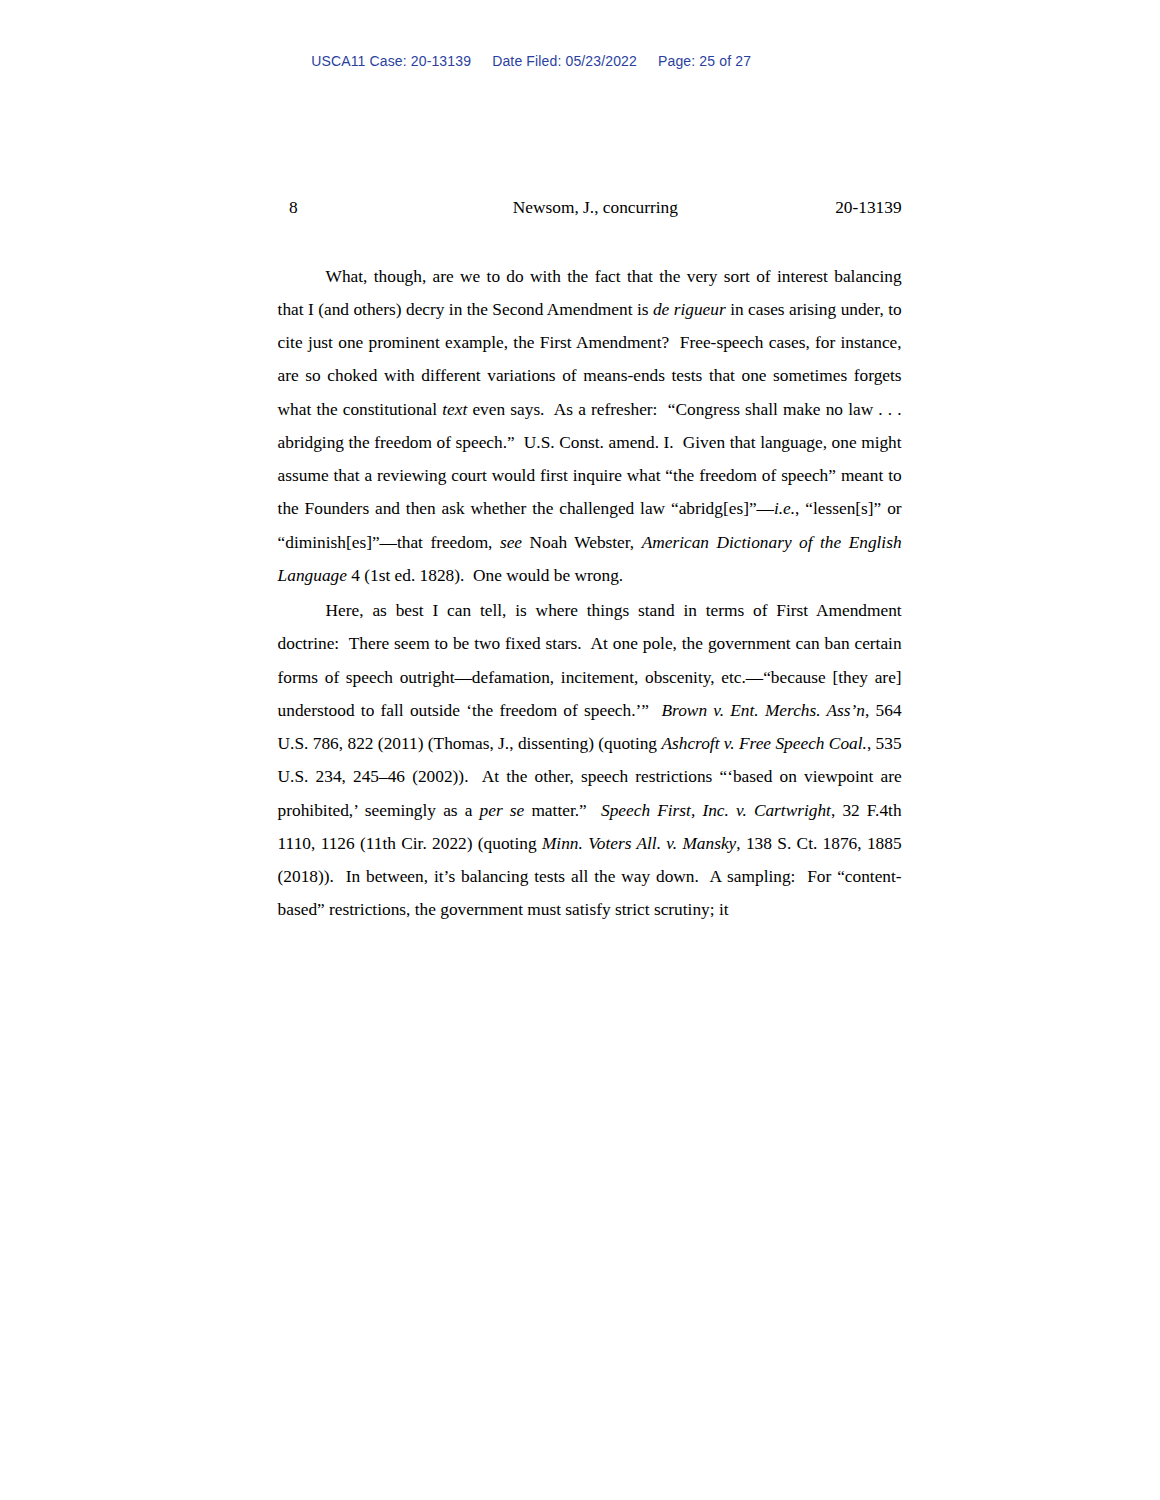USCA11 Case: 20-13139 Date Filed: 05/23/2022 Page: 25 of 27
8 Newsom, J., concurring 20-13139
What, though, are we to do with the fact that the very sort of interest balancing that I (and others) decry in the Second Amendment is de rigueur in cases arising under, to cite just one prominent example, the First Amendment? Free-speech cases, for instance, are so choked with different variations of means-ends tests that one sometimes forgets what the constitutional text even says. As a refresher: “Congress shall make no law . . . abridging the freedom of speech.” U.S. Const. amend. I. Given that language, one might assume that a reviewing court would first inquire what “the freedom of speech” meant to the Founders and then ask whether the challenged law “abridg[es]”—i.e., “lessen[s]” or “diminish[es]”—that freedom, see Noah Webster, American Dictionary of the English Language 4 (1st ed. 1828). One would be wrong.
Here, as best I can tell, is where things stand in terms of First Amendment doctrine: There seem to be two fixed stars. At one pole, the government can ban certain forms of speech outright—defamation, incitement, obscenity, etc.—“because [they are] understood to fall outside ‘the freedom of speech.’” Brown v. Ent. Merchs. Ass’n, 564 U.S. 786, 822 (2011) (Thomas, J., dissenting) (quoting Ashcroft v. Free Speech Coal., 535 U.S. 234, 245–46 (2002)). At the other, speech restrictions “‘based on viewpoint are prohibited,’ seemingly as a per se matter.” Speech First, Inc. v. Cartwright, 32 F.4th 1110, 1126 (11th Cir. 2022) (quoting Minn. Voters All. v. Mansky, 138 S. Ct. 1876, 1885 (2018)). In between, it’s balancing tests all the way down. A sampling: For “content-based” restrictions, the government must satisfy strict scrutiny; it